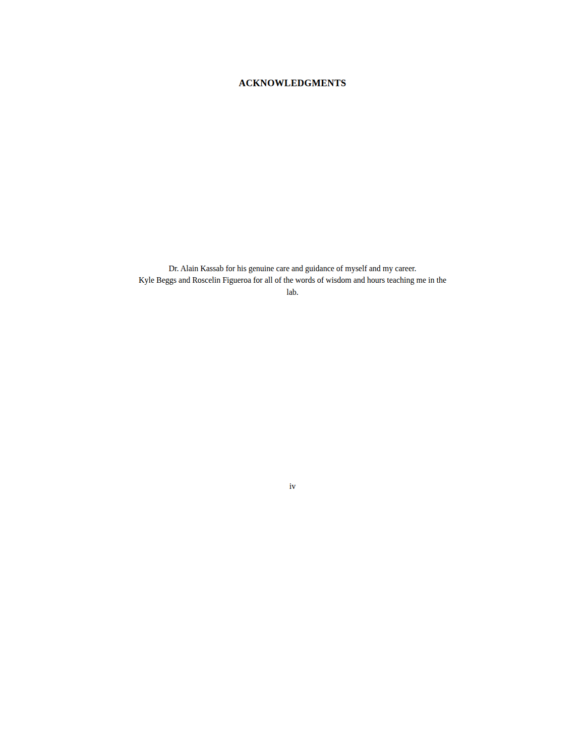ACKNOWLEDGMENTS
Dr. Alain Kassab for his genuine care and guidance of myself and my career.
Kyle Beggs and Roscelin Figueroa for all of the words of wisdom and hours teaching me in the lab.
iv